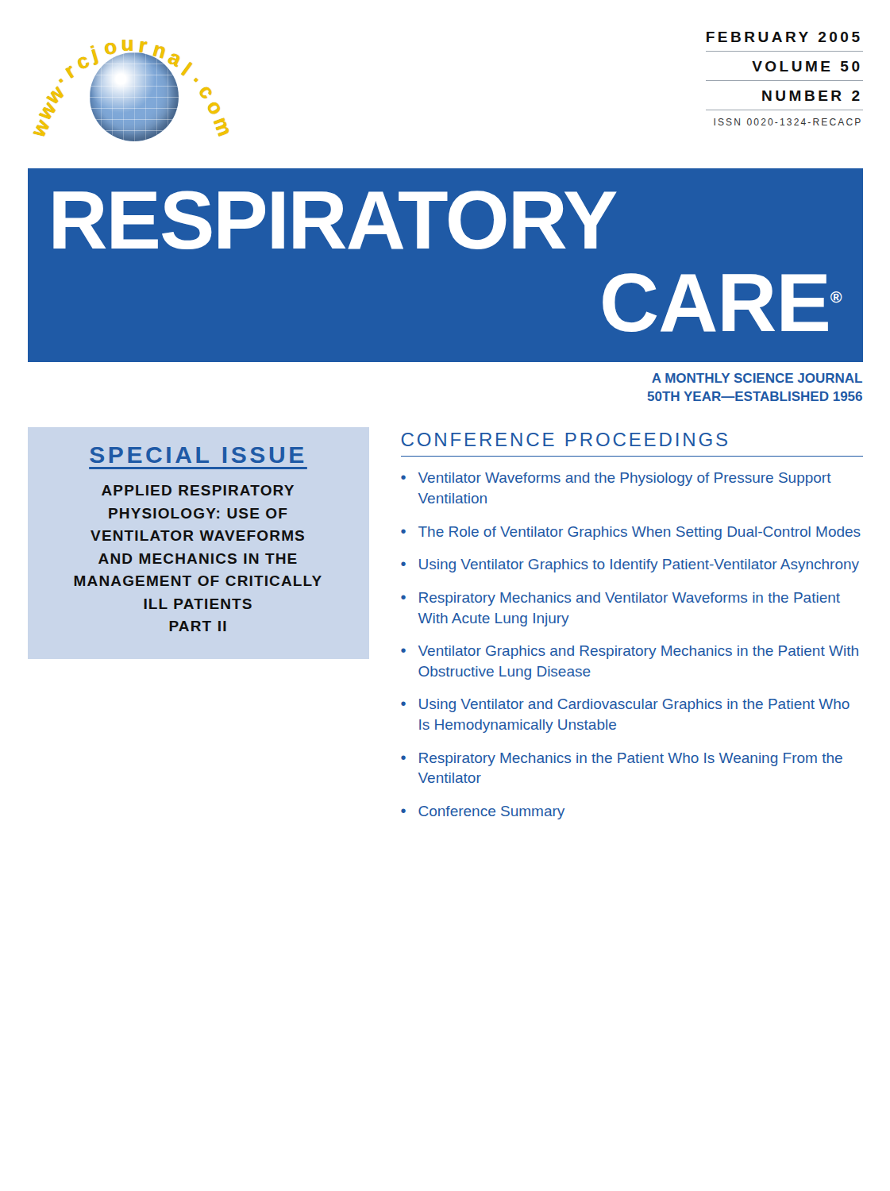w w w · r c j o u r n a l · c o m
FEBRUARY 2005
VOLUME 50
NUMBER 2
ISSN 0020-1324-RECACP
RESPIRATORY
CARE®
A MONTHLY SCIENCE JOURNAL
50TH YEAR—ESTABLISHED 1956
SPECIAL ISSUE
APPLIED RESPIRATORY
PHYSIOLOGY: USE OF
VENTILATOR WAVEFORMS
AND MECHANICS IN THE
MANAGEMENT OF CRITICALLY
ILL PATIENTS
PART II
CONFERENCE PROCEEDINGS
Ventilator Waveforms and the Physiology of Pressure Support Ventilation
The Role of Ventilator Graphics When Setting Dual-Control Modes
Using Ventilator Graphics to Identify Patient-Ventilator Asynchrony
Respiratory Mechanics and Ventilator Waveforms in the Patient With Acute Lung Injury
Ventilator Graphics and Respiratory Mechanics in the Patient With Obstructive Lung Disease
Using Ventilator and Cardiovascular Graphics in the Patient Who Is Hemodynamically Unstable
Respiratory Mechanics in the Patient Who Is Weaning From the Ventilator
Conference Summary